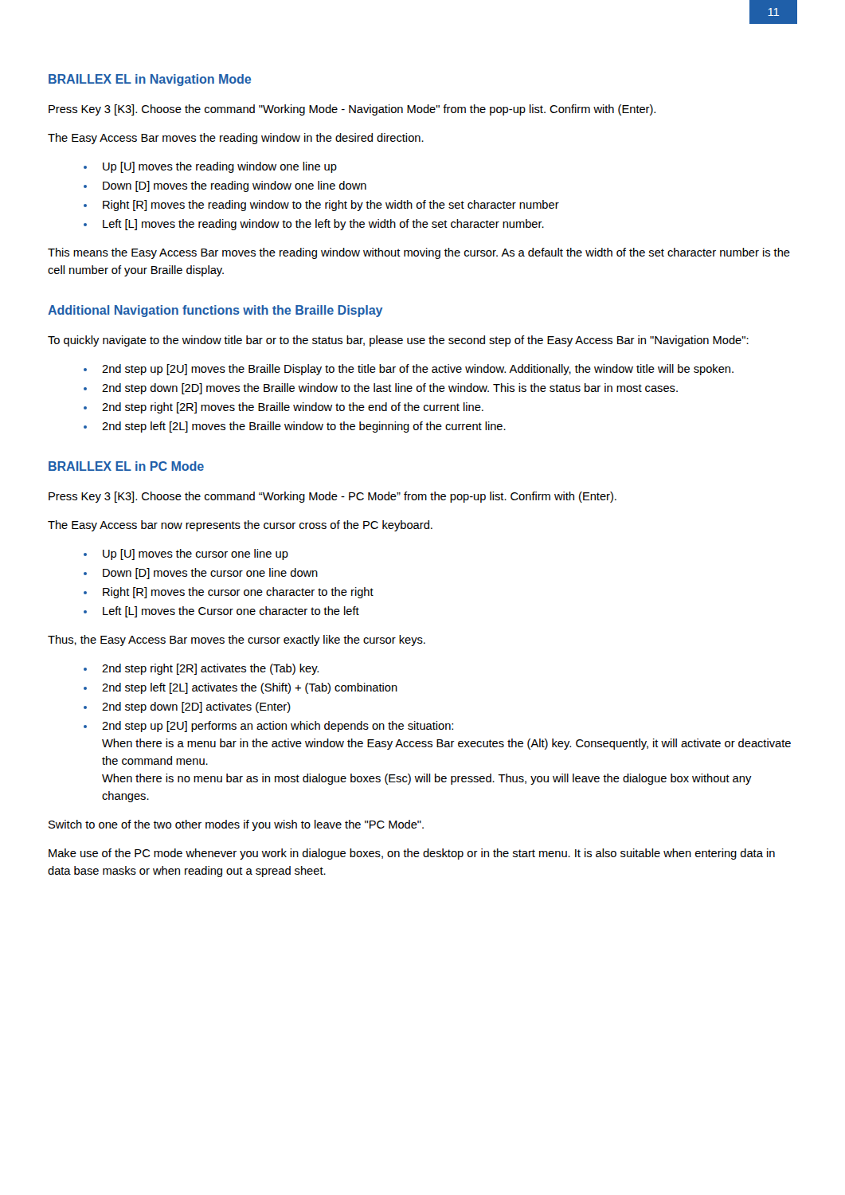11
BRAILLEX EL in Navigation Mode
Press Key 3 [K3]. Choose the command "Working Mode - Navigation Mode" from the pop-up list. Confirm with (Enter).
The Easy Access Bar moves the reading window in the desired direction.
Up [U] moves the reading window one line up
Down [D] moves the reading window one line down
Right [R] moves the reading window to the right by the width of the set character number
Left [L] moves the reading window to the left by the width of the set character number.
This means the Easy Access Bar moves the reading window without moving the cursor. As a default the width of the set character number is the cell number of your Braille display.
Additional Navigation functions with the Braille Display
To quickly navigate to the window title bar or to the status bar, please use the second step of the Easy Access Bar in "Navigation Mode":
2nd step up [2U] moves the Braille Display to the title bar of the active window. Additionally, the window title will be spoken.
2nd step down [2D] moves the Braille window to the last line of the window. This is the status bar in most cases.
2nd step right [2R] moves the Braille window to the end of the current line.
2nd step left [2L] moves the Braille window to the beginning of the current line.
BRAILLEX EL in PC Mode
Press Key 3 [K3]. Choose the command “Working Mode - PC Mode” from the pop-up list. Confirm with (Enter).
The Easy Access bar now represents the cursor cross of the PC keyboard.
Up [U] moves the cursor one line up
Down [D] moves the cursor one line down
Right [R] moves the cursor one character to the right
Left [L] moves the Cursor one character to the left
Thus, the Easy Access Bar moves the cursor exactly like the cursor keys.
2nd step right [2R] activates the (Tab) key.
2nd step left [2L] activates the (Shift) + (Tab) combination
2nd step down [2D] activates (Enter)
2nd step up [2U] performs an action which depends on the situation:
When there is a menu bar in the active window the Easy Access Bar executes the (Alt) key. Consequently, it will activate or deactivate the command menu.
When there is no menu bar as in most dialogue boxes (Esc) will be pressed. Thus, you will leave the dialogue box without any changes.
Switch to one of the two other modes if you wish to leave the "PC Mode".
Make use of the PC mode whenever you work in dialogue boxes, on the desktop or in the start menu. It is also suitable when entering data in data base masks or when reading out a spread sheet.